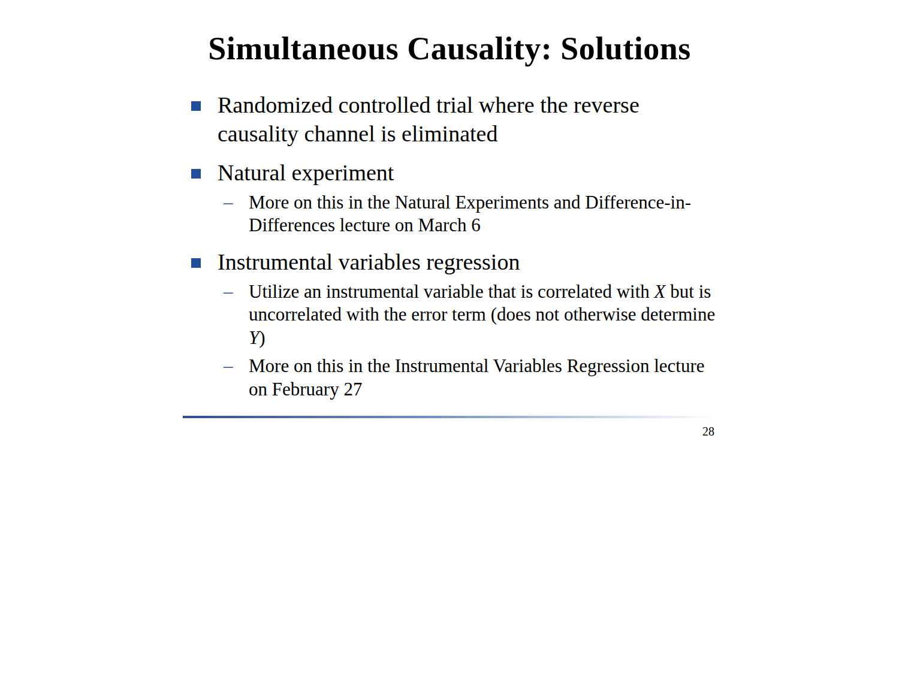Simultaneous Causality: Solutions
Randomized controlled trial where the reverse causality channel is eliminated
Natural experiment
More on this in the Natural Experiments and Difference-in-Differences lecture on March 6
Instrumental variables regression
Utilize an instrumental variable that is correlated with X but is uncorrelated with the error term (does not otherwise determine Y)
More on this in the Instrumental Variables Regression lecture on February 27
28